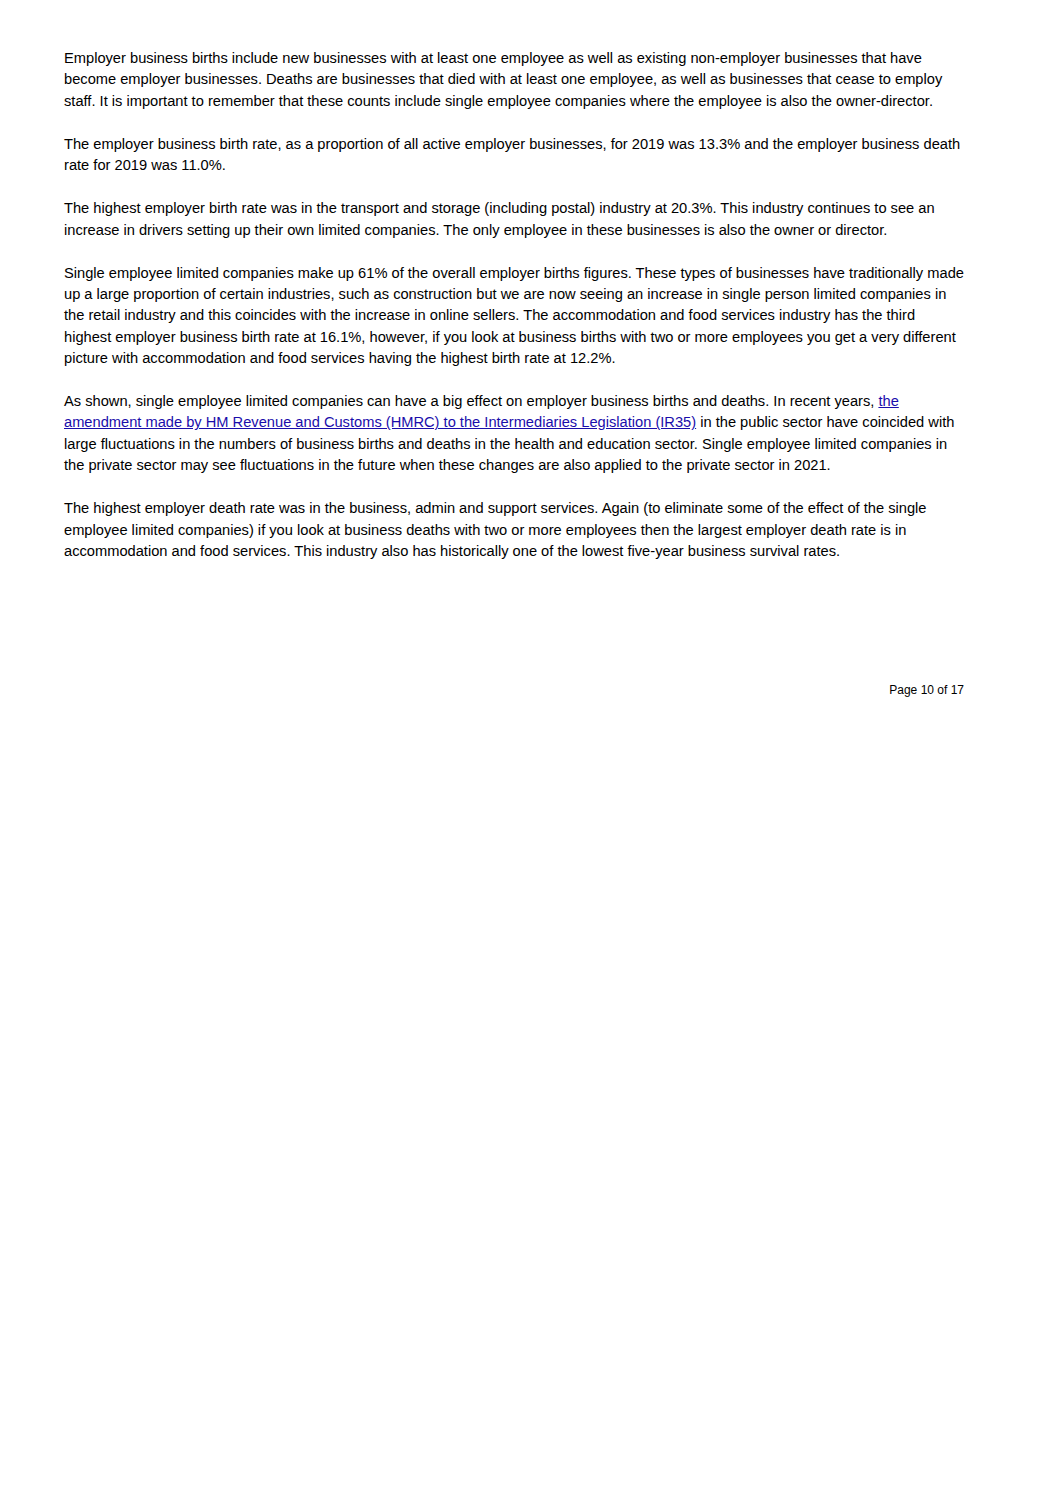Employer business births include new businesses with at least one employee as well as existing non-employer businesses that have become employer businesses. Deaths are businesses that died with at least one employee, as well as businesses that cease to employ staff. It is important to remember that these counts include single employee companies where the employee is also the owner-director.
The employer business birth rate, as a proportion of all active employer businesses, for 2019 was 13.3% and the employer business death rate for 2019 was 11.0%.
The highest employer birth rate was in the transport and storage (including postal) industry at 20.3%. This industry continues to see an increase in drivers setting up their own limited companies. The only employee in these businesses is also the owner or director.
Single employee limited companies make up 61% of the overall employer births figures. These types of businesses have traditionally made up a large proportion of certain industries, such as construction but we are now seeing an increase in single person limited companies in the retail industry and this coincides with the increase in online sellers. The accommodation and food services industry has the third highest employer business birth rate at 16.1%, however, if you look at business births with two or more employees you get a very different picture with accommodation and food services having the highest birth rate at 12.2%.
As shown, single employee limited companies can have a big effect on employer business births and deaths. In recent years, the amendment made by HM Revenue and Customs (HMRC) to the Intermediaries Legislation (IR35) in the public sector have coincided with large fluctuations in the numbers of business births and deaths in the health and education sector. Single employee limited companies in the private sector may see fluctuations in the future when these changes are also applied to the private sector in 2021.
The highest employer death rate was in the business, admin and support services. Again (to eliminate some of the effect of the single employee limited companies) if you look at business deaths with two or more employees then the largest employer death rate is in accommodation and food services. This industry also has historically one of the lowest five-year business survival rates.
Page 10 of 17